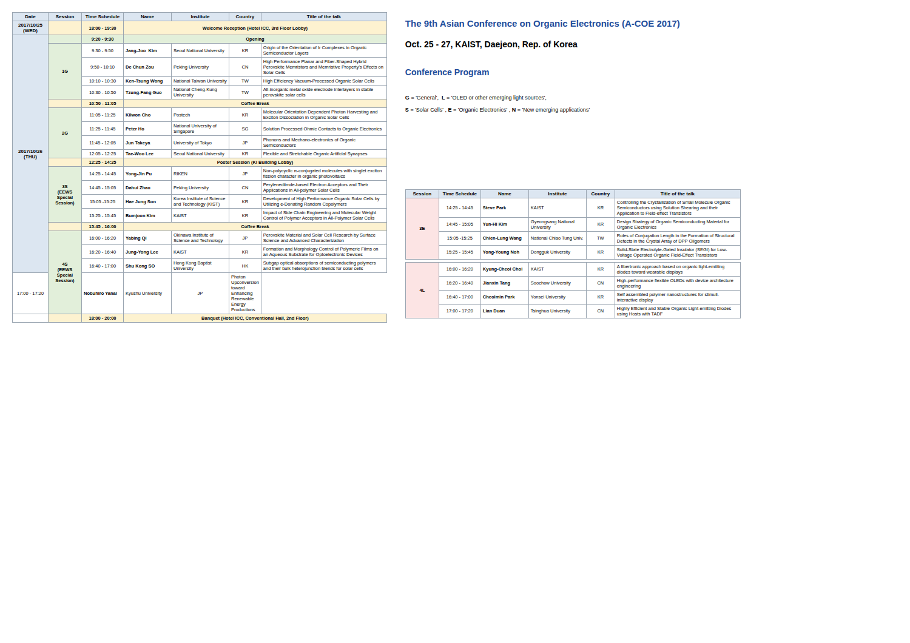| Date | Session | Time Schedule | Name | Institute | Country | Title of the talk |
| --- | --- | --- | --- | --- | --- | --- |
| 2017/10/25 (WED) | | 18:00 - 19:30 | Welcome Reception (Hotel ICC, 3rd Floor Lobby) |
| 2017/10/26 (THU) | | 9:20 - 9:30 | Opening |
| 1G | 9:30 - 9:50 | Jang-Joo Kim | Seoul National University | KR | Origin of the Orientation of Ir Complexes in Organic Semiconductor Layers |
| 9:50 - 10:10 | De Chun Zou | Peking University | CN | High Performance Planar and Fiber-Shaped Hybrid Perovskite Memristors and Memristive Property's Effects on Solar Cells |
| 10:10 - 10:30 | Ken-Tsung Wong | National Taiwan University | TW | High Efficiency Vacuum-Processed Organic Solar Cells |
| 10:30 - 10:50 | Tzung-Fang Guo | National Cheng-Kung University | TW | All-inorganic metal oxide electrode interlayers in stable perovskite solar cells |
| | 10:50 - 11:05 | Coffee Break |
| 2G | 11:05 - 11:25 | Kilwon Cho | Postech | KR | Molecular Orientation Dependent Photon Harvesting and Exciton Dissociation in Organic Solar Cells |
| 11:25 - 11:45 | Peter Ho | National University of Singapore | SG | Solution Processed Ohmic Contacts to Organic Electronics |
| 11:45 - 12:05 | Jun Takeya | University of Tokyo | JP | Phonons and Mechano-electronics of Organic Semiconductors |
| 12:05 - 12:25 | Tae-Woo Lee | Seoul National University | KR | Flexible and Stretchable Organic Artificial Synapses |
| | 12:25 - 14:25 | Poster Session (KI Building Lobby) |
| 3S (EEWS Special Session) | 14:25 - 14:45 | Yong-Jin Pu | RIKEN | JP | Non-polycyclic π-conjugated molecules with singlet exciton fission character in organic photovoltaics |
| 14:45 - 15:05 | Dahui Zhao | Peking University | CN | Perylenediimde-based Electron Acceptors and Their Applications in All-polymer Solar Cells |
| 15:05 -15:25 | Hae Jung Son | Korea Institute of Science and Technology (KIST) | KR | Development of High Performance Organic Solar Cells by Utilizing e-Donating Random Copolymers |
| 15:25 - 15:45 | Bumjoon Kim | KAIST | KR | Impact of Side Chain Engineering and Molecular Weight Control of Polymer Acceptors in All-Polymer Solar Cells |
| | 15:45 - 16:00 | Coffee Break |
| 4S (EEWS Special Session) | 16:00 - 16:20 | Yabing Qi | Okinawa Institute of Science and Technology | JP | Perovskite Material and Solar Cell Research by Surface Science and Advanced Characterization |
| 16:20 - 16:40 | Jung-Yong Lee | KAIST | KR | Formation and Morphology Control of Polymeric Films on an Aqueous Substrate for Optoelectronic Devices |
| 16:40 - 17:00 | Shu Kong SO | Hong Kong Baptist University | HK | Subgap optical absorptions of semiconducting polymers and their bulk heterojunction blends for solar cells |
| 17:00 - 17:20 | Nobuhiro Yanai | Kyushu University | JP | Photon Upconversion toward Enhancing Renewable Energy Productions |
| | | 18:00 - 20:00 | Banquet (Hotel ICC, Conventional Hall, 2nd Floor) |
The 9th Asian Conference on Organic Electronics (A-COE 2017)
Oct. 25 - 27, KAIST, Daejeon, Rep. of Korea
Conference Program
G = 'General', L = 'OLED or other emerging light sources',
S = 'Solar Cells' , E = 'Organic Electronics' , N = 'New emerging applications'
| Session | Time Schedule | Name | Institute | Country | Title of the talk |
| --- | --- | --- | --- | --- | --- |
| 3E | 14:25 - 14:45 | Steve Park | KAIST | KR | Controlling the Crystallization of Small Molecule Organic Semiconductors using Solution Shearing and their Application to Field-effect Transistors |
| 14:45 - 15:05 | Yun-Hi Kim | Gyeongsang National University | KR | Design Strategy of Organic Semiconducting Material for Organic Electronics |
| 15:05 -15:25 | Chien-Lung Wang | National Chiao Tung Univ. | TW | Roles of Conjugation Length in the Formation of Structural Defects in the Crystal Array of DPP Oligomers |
| 15:25 - 15:45 | Yong-Young Noh | Dongguk University | KR | Solid-State Electrolyte-Gated Insulator (SEGI) for Low-Voltage Operated Organic Field-Effect Transistors |
| 4L | 16:00 - 16:20 | Kyung-Cheol Choi | KAIST | KR | A fibertronic approach based on organic light-emitting diodes toward wearable displays |
| 16:20 - 16:40 | Jianxin Tang | Soochow University | CN | High-performance flexible OLEDs with device architecture engineering |
| 16:40 - 17:00 | Cheolmin Park | Yonsei University | KR | Self assembled polymer nanostructures for stimuli-interactive display |
| 17:00 - 17:20 | Lian Duan | Tsinghua University | CN | Highly Efficient and Stable Organic Light-emitting Diodes using Hosts with TADF |